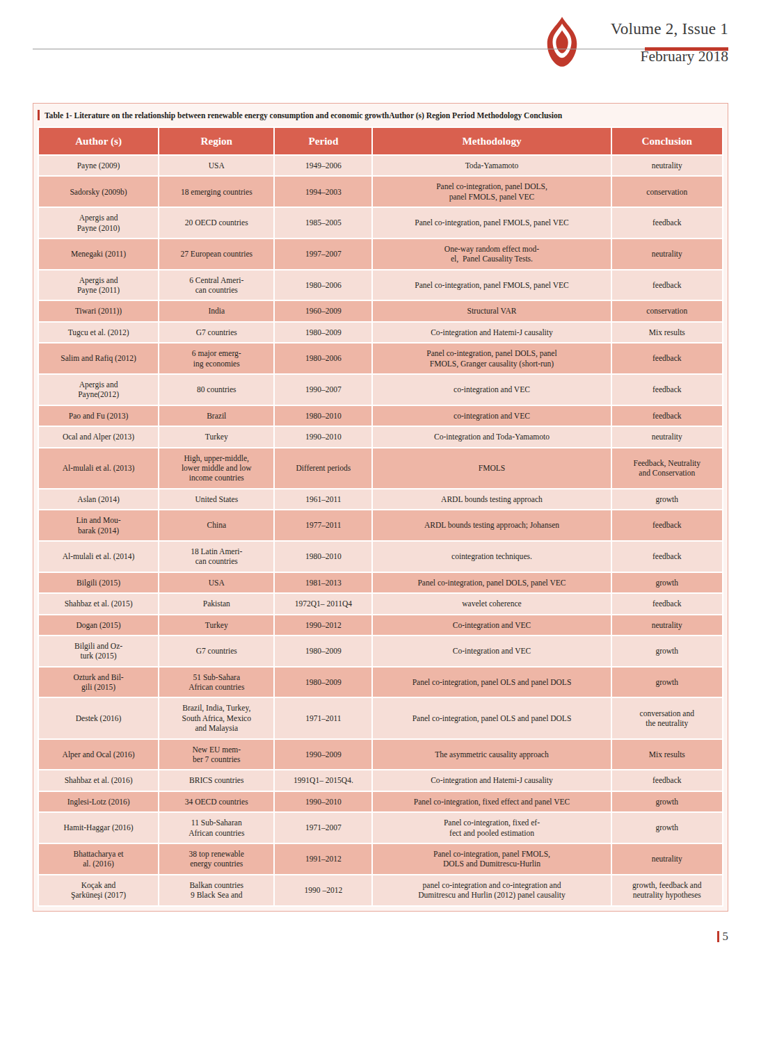Volume 2, Issue 1
February 2018
Table 1- Literature on the relationship between renewable energy consumption and economic growthAuthor (s) Region Period Methodology Conclusion
| Author (s) | Region | Period | Methodology | Conclusion |
| --- | --- | --- | --- | --- |
| Payne (2009) | USA | 1949–2006 | Toda-Yamamoto | neutrality |
| Sadorsky (2009b) | 18 emerging countries | 1994–2003 | Panel co-integration, panel DOLS, panel FMOLS, panel VEC | conservation |
| Apergis and Payne (2010) | 20 OECD countries | 1985–2005 | Panel co-integration, panel FMOLS, panel VEC | feedback |
| Menegaki (2011) | 27 European countries | 1997–2007 | One-way random effect mod- el, Panel Causality Tests. | neutrality |
| Apergis and Payne (2011) | 6 Central Ameri- can countries | 1980–2006 | Panel co-integration, panel FMOLS, panel VEC | feedback |
| Tiwari (2011)) | India | 1960–2009 | Structural VAR | conservation |
| Tugcu et al. (2012) | G7 countries | 1980–2009 | Co-integration and Hatemi-J causality | Mix results |
| Salim and Rafiq (2012) | 6 major emerg- ing economies | 1980–2006 | Panel co-integration, panel DOLS, panel FMOLS, Granger causality (short-run) | feedback |
| Apergis and Payne(2012) | 80 countries | 1990–2007 | co-integration and VEC | feedback |
| Pao and Fu (2013) | Brazil | 1980–2010 | co-integration and VEC | feedback |
| Ocal and Alper (2013) | Turkey | 1990–2010 | Co-integration and Toda-Yamamoto | neutrality |
| Al-mulali et al. (2013) | High, upper-middle, lower middle and low income countries | Different periods | FMOLS | Feedback, Neutrality and Conservation |
| Aslan (2014) | United States | 1961–2011 | ARDL bounds testing approach | growth |
| Lin and Mou- barak (2014) | China | 1977–2011 | ARDL bounds testing approach; Johansen | feedback |
| Al-mulali et al. (2014) | 18 Latin Ameri- can countries | 1980–2010 | cointegration techniques. | feedback |
| Bilgili (2015) | USA | 1981–2013 | Panel co-integration, panel DOLS, panel VEC | growth |
| Shahbaz et al. (2015) | Pakistan | 1972Q1– 2011Q4 | wavelet coherence | feedback |
| Dogan (2015) | Turkey | 1990–2012 | Co-integration and VEC | neutrality |
| Bilgili and Oz- turk (2015) | G7 countries | 1980–2009 | Co-integration and VEC | growth |
| Ozturk and Bil- gili (2015) | 51 Sub-Sahara African countries | 1980–2009 | Panel co-integration, panel OLS and panel DOLS | growth |
| Destek (2016) | Brazil, India, Turkey, South Africa, Mexico and Malaysia | 1971–2011 | Panel co-integration, panel OLS and panel DOLS | conversation and the neutrality |
| Alper and Ocal (2016) | New EU mem- ber 7 countries | 1990–2009 | The asymmetric causality approach | Mix results |
| Shahbaz et al. (2016) | BRICS countries | 1991Q1– 2015Q4. | Co-integration and Hatemi-J causality | feedback |
| Inglesi-Lotz (2016) | 34 OECD countries | 1990–2010 | Panel co-integration, fixed effect and panel VEC | growth |
| Hamit-Haggar (2016) | 11 Sub-Saharan African countries | 1971–2007 | Panel co-integration, fixed ef- fect and pooled estimation | growth |
| Bhattacharya et al. (2016) | 38 top renewable energy countries | 1991–2012 | Panel co-integration, panel FMOLS, DOLS and Dumitrescu-Hurlin | neutrality |
| Koçak and Şarküneşi (2017) | Balkan countries 9 Black Sea and | 1990 –2012 | panel co-integration and co-integration and Dumitrescu and Hurlin (2012) panel causality | growth, feedback and neutrality hypotheses |
5